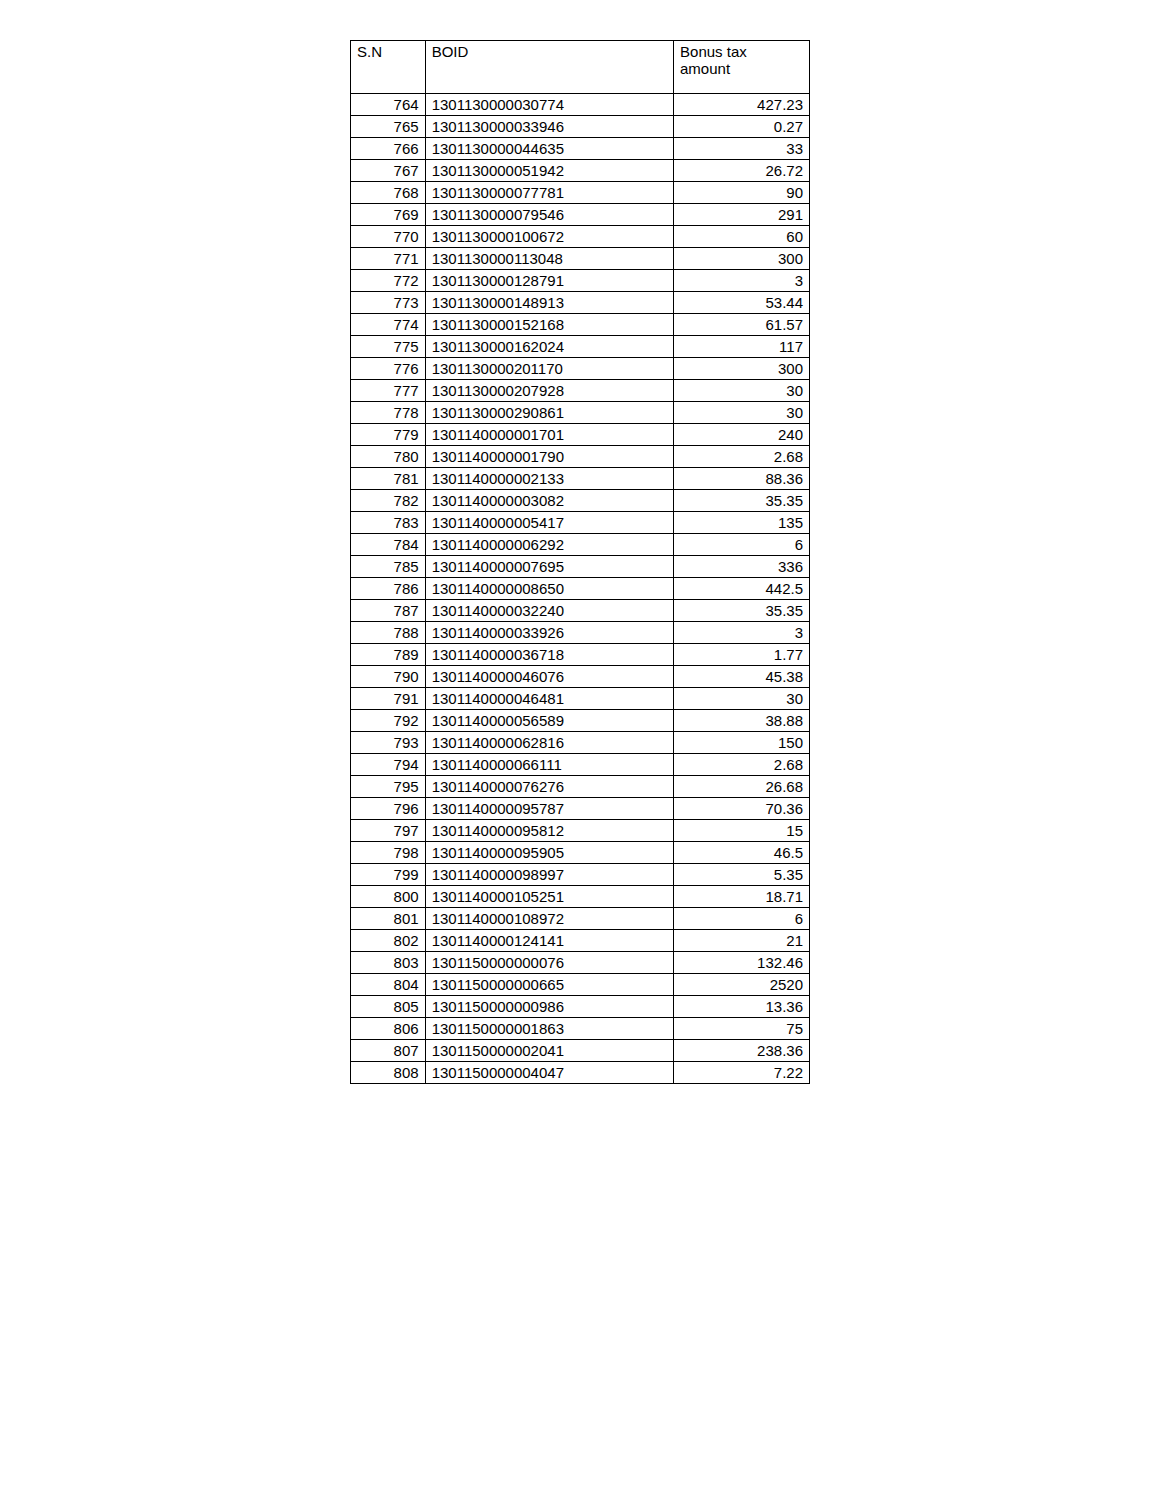| S.N | BOID | Bonus tax amount |
| --- | --- | --- |
| 764 | 1301130000030774 | 427.23 |
| 765 | 1301130000033946 | 0.27 |
| 766 | 1301130000044635 | 33 |
| 767 | 1301130000051942 | 26.72 |
| 768 | 1301130000077781 | 90 |
| 769 | 1301130000079546 | 291 |
| 770 | 1301130000100672 | 60 |
| 771 | 1301130000113048 | 300 |
| 772 | 1301130000128791 | 3 |
| 773 | 1301130000148913 | 53.44 |
| 774 | 1301130000152168 | 61.57 |
| 775 | 1301130000162024 | 117 |
| 776 | 1301130000201170 | 300 |
| 777 | 1301130000207928 | 30 |
| 778 | 1301130000290861 | 30 |
| 779 | 1301140000001701 | 240 |
| 780 | 1301140000001790 | 2.68 |
| 781 | 1301140000002133 | 88.36 |
| 782 | 1301140000003082 | 35.35 |
| 783 | 1301140000005417 | 135 |
| 784 | 1301140000006292 | 6 |
| 785 | 1301140000007695 | 336 |
| 786 | 1301140000008650 | 442.5 |
| 787 | 1301140000032240 | 35.35 |
| 788 | 1301140000033926 | 3 |
| 789 | 1301140000036718 | 1.77 |
| 790 | 1301140000046076 | 45.38 |
| 791 | 1301140000046481 | 30 |
| 792 | 1301140000056589 | 38.88 |
| 793 | 1301140000062816 | 150 |
| 794 | 1301140000066111 | 2.68 |
| 795 | 1301140000076276 | 26.68 |
| 796 | 1301140000095787 | 70.36 |
| 797 | 1301140000095812 | 15 |
| 798 | 1301140000095905 | 46.5 |
| 799 | 1301140000098997 | 5.35 |
| 800 | 1301140000105251 | 18.71 |
| 801 | 1301140000108972 | 6 |
| 802 | 1301140000124141 | 21 |
| 803 | 1301150000000076 | 132.46 |
| 804 | 1301150000000665 | 2520 |
| 805 | 1301150000000986 | 13.36 |
| 806 | 1301150000001863 | 75 |
| 807 | 1301150000002041 | 238.36 |
| 808 | 1301150000004047 | 7.22 |